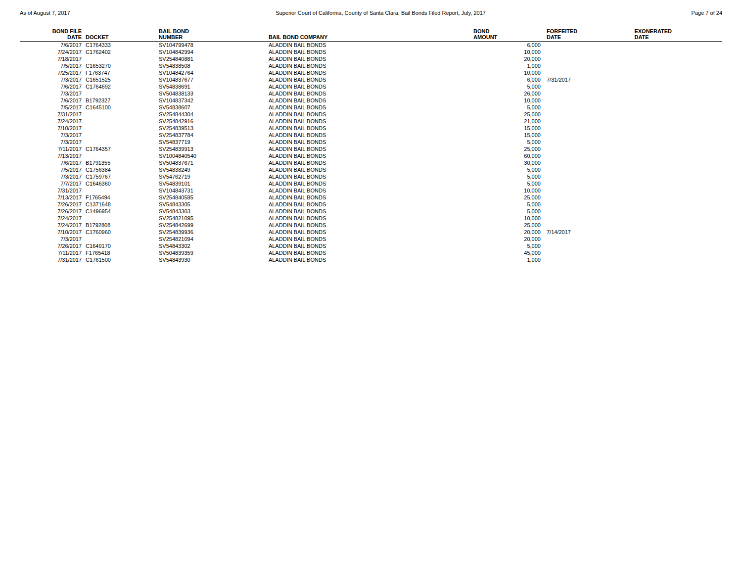As of August 7, 2017
Superior Court of California, County of Santa Clara, Bail Bonds Filed Report, July, 2017
Page 7 of 24
| BOND FILE DATE | DOCKET | BAIL BOND NUMBER | BAIL BOND COMPANY | BOND AMOUNT | FORFEITED DATE | EXONERATED DATE |
| --- | --- | --- | --- | --- | --- | --- |
| 7/6/2017 | C1764333 | SV104799478 | ALADDIN BAIL BONDS | 6,000 | | |
| 7/24/2017 | C1762402 | SV104842994 | ALADDIN BAIL BONDS | 10,000 | | |
| 7/18/2017 | | SV254840881 | ALADDIN BAIL BONDS | 20,000 | | |
| 7/5/2017 | C1653270 | SV54838508 | ALADDIN BAIL BONDS | 1,000 | | |
| 7/25/2017 | F1763747 | SV104842764 | ALADDIN BAIL BONDS | 10,000 | | |
| 7/3/2017 | C1651525 | SV104837677 | ALADDIN BAIL BONDS | 6,000 | 7/31/2017 | |
| 7/6/2017 | C1764692 | SV54838691 | ALADDIN BAIL BONDS | 5,000 | | |
| 7/3/2017 | | SV504838133 | ALADDIN BAIL BONDS | 26,000 | | |
| 7/6/2017 | B1792327 | SV104837342 | ALADDIN BAIL BONDS | 10,000 | | |
| 7/5/2017 | C1645100 | SV54838607 | ALADDIN BAIL BONDS | 5,000 | | |
| 7/31/2017 | | SV254844304 | ALADDIN BAIL BONDS | 25,000 | | |
| 7/24/2017 | | SV254842916 | ALADDIN BAIL BONDS | 21,000 | | |
| 7/10/2017 | | SV254839513 | ALADDIN BAIL BONDS | 15,000 | | |
| 7/3/2017 | | SV254837784 | ALADDIN BAIL BONDS | 15,000 | | |
| 7/3/2017 | | SV54837719 | ALADDIN BAIL BONDS | 5,000 | | |
| 7/11/2017 | C1764357 | SV254839913 | ALADDIN BAIL BONDS | 25,000 | | |
| 7/13/2017 | | SV1004840540 | ALADDIN BAIL BONDS | 60,000 | | |
| 7/6/2017 | B1791355 | SV504837671 | ALADDIN BAIL BONDS | 30,000 | | |
| 7/5/2017 | C1756384 | SV54838249 | ALADDIN BAIL BONDS | 5,000 | | |
| 7/3/2017 | C1759767 | SV54762719 | ALADDIN BAIL BONDS | 5,000 | | |
| 7/7/2017 | C1646360 | SV54839101 | ALADDIN BAIL BONDS | 5,000 | | |
| 7/31/2017 | | SV104843731 | ALADDIN BAIL BONDS | 10,000 | | |
| 7/13/2017 | F1765494 | SV254840585 | ALADDIN BAIL BONDS | 25,000 | | |
| 7/26/2017 | C1371648 | SV54843305 | ALADDIN BAIL BONDS | 5,000 | | |
| 7/26/2017 | C1496954 | SV54843303 | ALADDIN BAIL BONDS | 5,000 | | |
| 7/24/2017 | | SV254821095 | ALADDIN BAIL BONDS | 10,000 | | |
| 7/24/2017 | B1792808 | SV254842699 | ALADDIN BAIL BONDS | 25,000 | | |
| 7/10/2017 | C1760960 | SV254839936 | ALADDIN BAIL BONDS | 20,000 | 7/14/2017 | |
| 7/3/2017 | | SV254821094 | ALADDIN BAIL BONDS | 20,000 | | |
| 7/26/2017 | C1649170 | SV54843302 | ALADDIN BAIL BONDS | 5,000 | | |
| 7/11/2017 | F1765418 | SV504839359 | ALADDIN BAIL BONDS | 45,000 | | |
| 7/31/2017 | C1761500 | SV54843930 | ALADDIN BAIL BONDS | 1,000 | | |